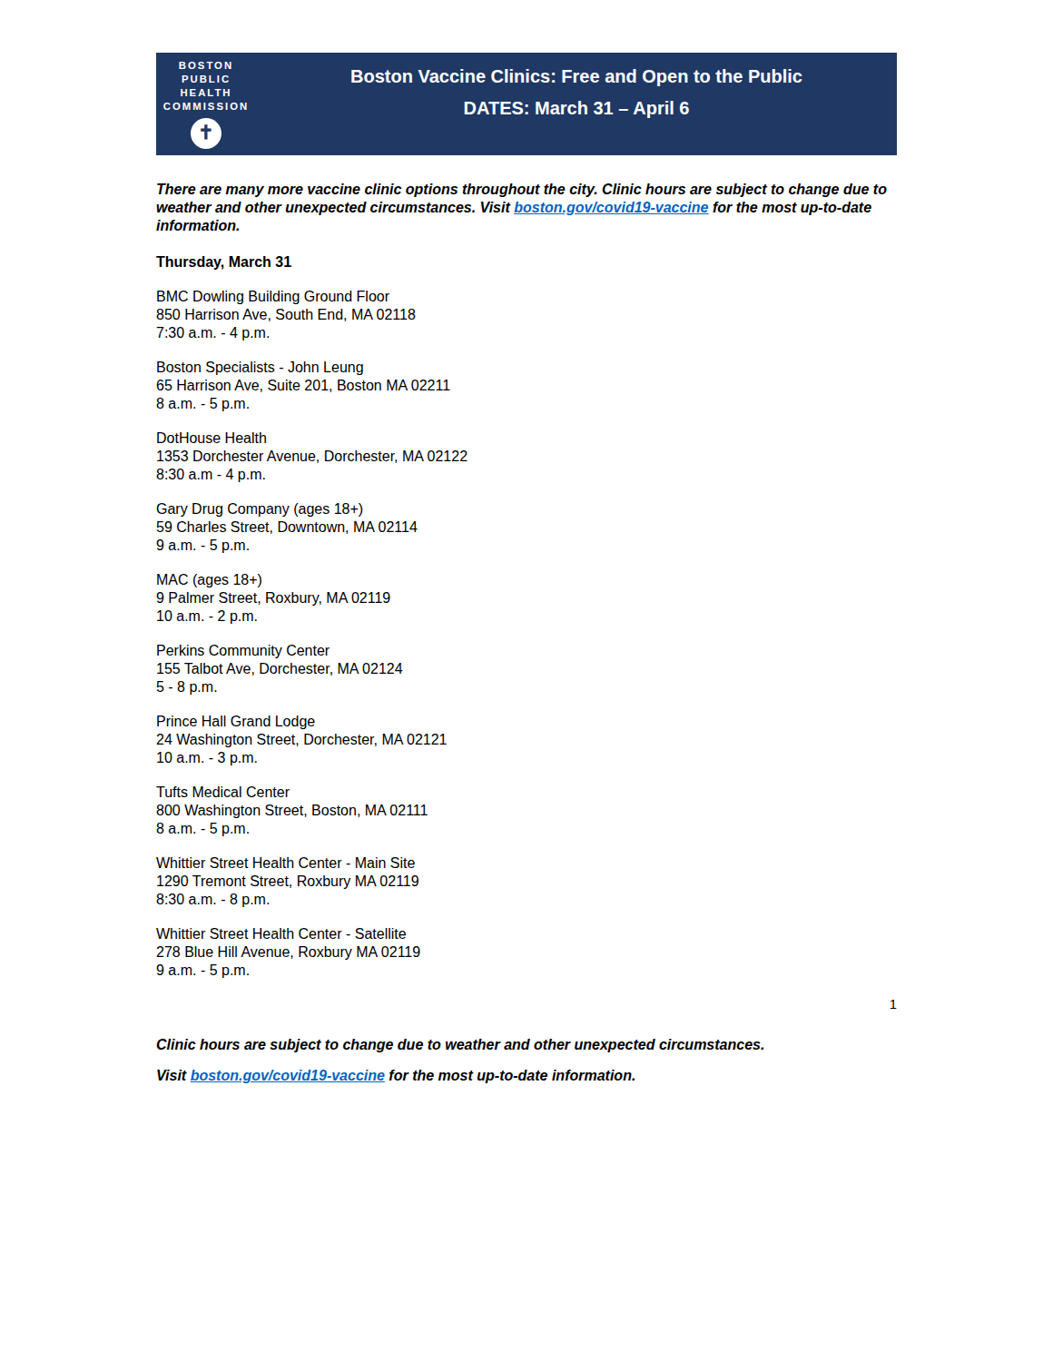BOSTON
PUBLIC
HEALTH
COMMISSION
✝
Boston Vaccine Clinics: Free and Open to the Public
DATES: March 31 – April 6
There are many more vaccine clinic options throughout the city. Clinic hours are subject to change due to weather and other unexpected circumstances. Visit boston.gov/covid19-vaccine for the most up-to-date information.
Thursday, March 31
BMC Dowling Building Ground Floor
850 Harrison Ave, South End, MA 02118
7:30 a.m. - 4 p.m.
Boston Specialists - John Leung
65 Harrison Ave, Suite 201, Boston MA 02211
8 a.m. - 5 p.m.
DotHouse Health
1353 Dorchester Avenue, Dorchester, MA 02122
8:30 a.m - 4 p.m.
Gary Drug Company (ages 18+)
59 Charles Street, Downtown, MA 02114
9 a.m. - 5 p.m.
MAC (ages 18+)
9 Palmer Street, Roxbury, MA 02119
10 a.m. - 2 p.m.
Perkins Community Center
155 Talbot Ave, Dorchester, MA 02124
5 - 8 p.m.
Prince Hall Grand Lodge
24 Washington Street, Dorchester, MA 02121
10 a.m. - 3 p.m.
Tufts Medical Center
800 Washington Street, Boston, MA 02111
8 a.m. - 5 p.m.
Whittier Street Health Center - Main Site
1290 Tremont Street, Roxbury MA 02119
8:30 a.m. - 8 p.m.
Whittier Street Health Center - Satellite
278 Blue Hill Avenue, Roxbury MA 02119
9 a.m. - 5 p.m.
1
Clinic hours are subject to change due to weather and other unexpected circumstances.
Visit boston.gov/covid19-vaccine for the most up-to-date information.